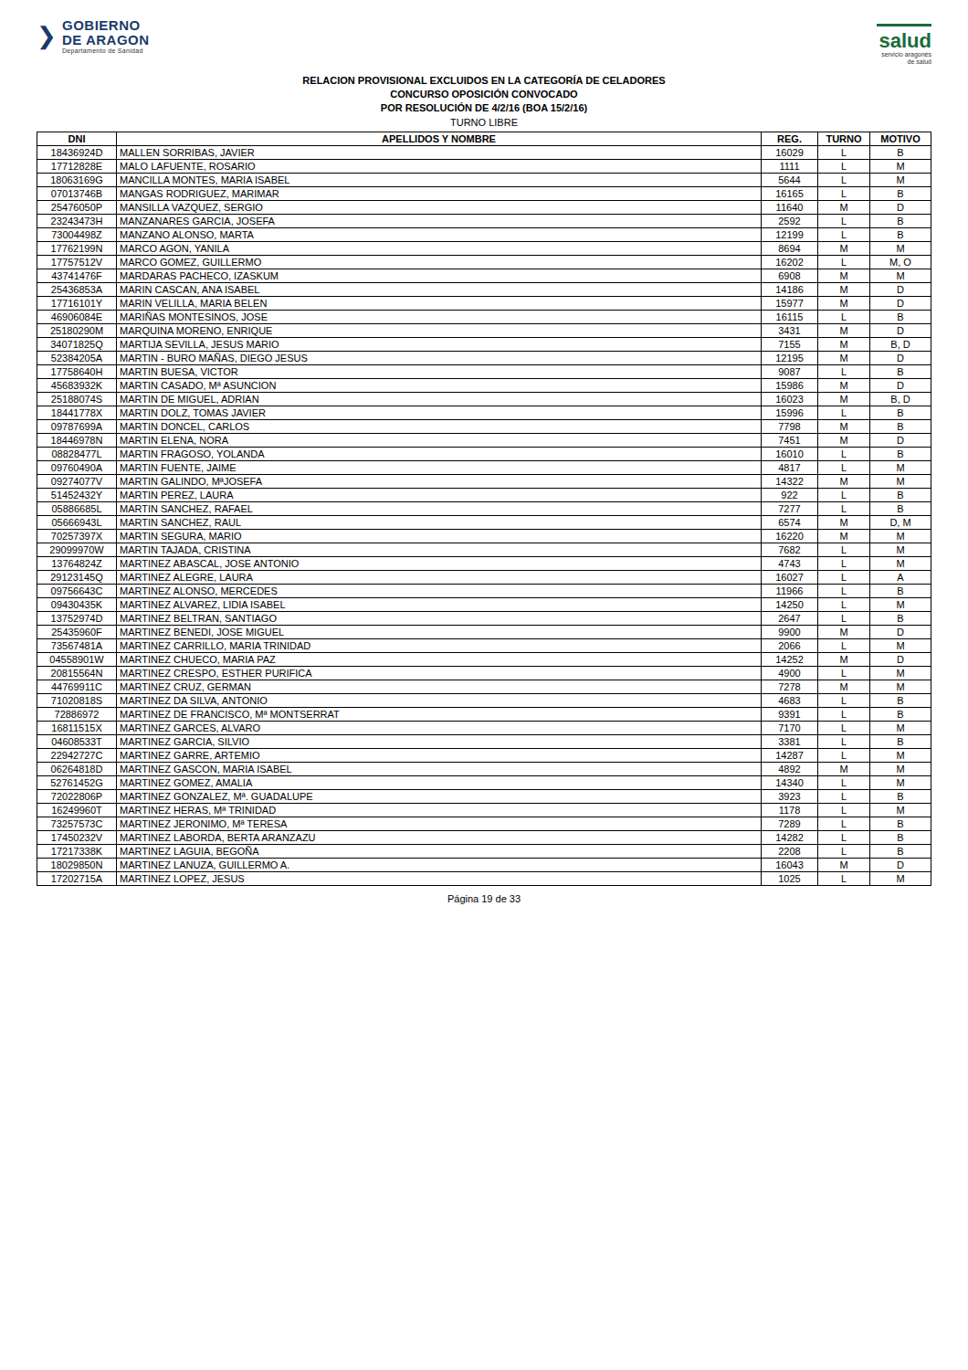❯
GOBIERNO
DE ARAGON
Departamento de Sanidad
salud
servicio aragonés
de salud
RELACION PROVISIONAL EXCLUIDOS EN LA CATEGORÍA DE CELADORES
CONCURSO OPOSICIÓN CONVOCADO
POR RESOLUCIÓN DE 4/2/16 (BOA 15/2/16)
TURNO LIBRE
| DNI | APELLIDOS Y NOMBRE | REG. | TURNO | MOTIVO |
| --- | --- | --- | --- | --- |
| 18436924D | MALLEN SORRIBAS, JAVIER | 16029 | L | B |
| 17712828E | MALO LAFUENTE, ROSARIO | 1111 | L | M |
| 18063169G | MANCILLA MONTES, MARIA ISABEL | 5644 | L | M |
| 07013746B | MANGAS RODRIGUEZ, MARIMAR | 16165 | L | B |
| 25476050P | MANSILLA VAZQUEZ, SERGIO | 11640 | M | D |
| 23243473H | MANZANARES GARCIA, JOSEFA | 2592 | L | B |
| 73004498Z | MANZANO ALONSO, MARTA | 12199 | L | B |
| 17762199N | MARCO AGON, YANILA | 8694 | M | M |
| 17757512V | MARCO GOMEZ, GUILLERMO | 16202 | L | M, O |
| 43741476F | MARDARAS PACHECO, IZASKUM | 6908 | M | M |
| 25436853A | MARIN CASCAN, ANA ISABEL | 14186 | M | D |
| 17716101Y | MARIN VELILLA, MARIA BELEN | 15977 | M | D |
| 46906084E | MARIÑAS MONTESINOS, JOSE | 16115 | L | B |
| 25180290M | MARQUINA MORENO, ENRIQUE | 3431 | M | D |
| 34071825Q | MARTIJA SEVILLA, JESUS MARIO | 7155 | M | B, D |
| 52384205A | MARTIN - BURO MAÑAS, DIEGO JESUS | 12195 | M | D |
| 17758640H | MARTIN BUESA, VICTOR | 9087 | L | B |
| 45683932K | MARTIN CASADO, Mª ASUNCION | 15986 | M | D |
| 25188074S | MARTIN DE MIGUEL, ADRIAN | 16023 | M | B, D |
| 18441778X | MARTIN DOLZ, TOMAS JAVIER | 15996 | L | B |
| 09787699A | MARTIN DONCEL, CARLOS | 7798 | M | B |
| 18446978N | MARTIN ELENA, NORA | 7451 | M | D |
| 08828477L | MARTIN FRAGOSO, YOLANDA | 16010 | L | B |
| 09760490A | MARTIN FUENTE, JAIME | 4817 | L | M |
| 09274077V | MARTIN GALINDO, MªJOSEFA | 14322 | M | M |
| 51452432Y | MARTIN PEREZ, LAURA | 922 | L | B |
| 05886685L | MARTIN SANCHEZ, RAFAEL | 7277 | L | B |
| 05666943L | MARTIN SANCHEZ, RAUL | 6574 | M | D, M |
| 70257397X | MARTIN SEGURA, MARIO | 16220 | M | M |
| 29099970W | MARTIN TAJADA, CRISTINA | 7682 | L | M |
| 13764824Z | MARTINEZ ABASCAL, JOSE ANTONIO | 4743 | L | M |
| 29123145Q | MARTINEZ ALEGRE, LAURA | 16027 | L | A |
| 09756643C | MARTINEZ ALONSO, MERCEDES | 11966 | L | B |
| 09430435K | MARTINEZ ALVAREZ, LIDIA ISABEL | 14250 | L | M |
| 13752974D | MARTINEZ BELTRAN, SANTIAGO | 2647 | L | B |
| 25435960F | MARTINEZ BENEDI, JOSE MIGUEL | 9900 | M | D |
| 73567481A | MARTINEZ CARRILLO, MARIA TRINIDAD | 2066 | L | M |
| 04558901W | MARTINEZ CHUECO, MARIA PAZ | 14252 | M | D |
| 20815564N | MARTINEZ CRESPO, ESTHER PURIFICA | 4900 | L | M |
| 44769911C | MARTINEZ CRUZ, GERMAN | 7278 | M | M |
| 71020818S | MARTINEZ DA SILVA, ANTONIO | 4683 | L | B |
| 72886972 | MARTINEZ DE FRANCISCO, Mª MONTSERRAT | 9391 | L | B |
| 16811515X | MARTINEZ GARCES, ALVARO | 7170 | L | M |
| 04608533T | MARTINEZ GARCIA, SILVIO | 3381 | L | B |
| 22942727C | MARTINEZ GARRE, ARTEMIO | 14287 | L | M |
| 06264818D | MARTINEZ GASCON, MARIA ISABEL | 4892 | M | M |
| 52761452G | MARTINEZ GOMEZ, AMALIA | 14340 | L | M |
| 72022806P | MARTINEZ GONZALEZ, Mª. GUADALUPE | 3923 | L | B |
| 16249960T | MARTINEZ HERAS, Mª TRINIDAD | 1178 | L | M |
| 73257573C | MARTINEZ JERONIMO, Mª TERESA | 7289 | L | B |
| 17450232V | MARTINEZ LABORDA, BERTA ARANZAZU | 14282 | L | B |
| 17217338K | MARTINEZ LAGUIA, BEGOÑA | 2208 | L | B |
| 18029850N | MARTINEZ LANUZA, GUILLERMO A. | 16043 | M | D |
| 17202715A | MARTINEZ LOPEZ, JESUS | 1025 | L | M |
Página 19 de 33